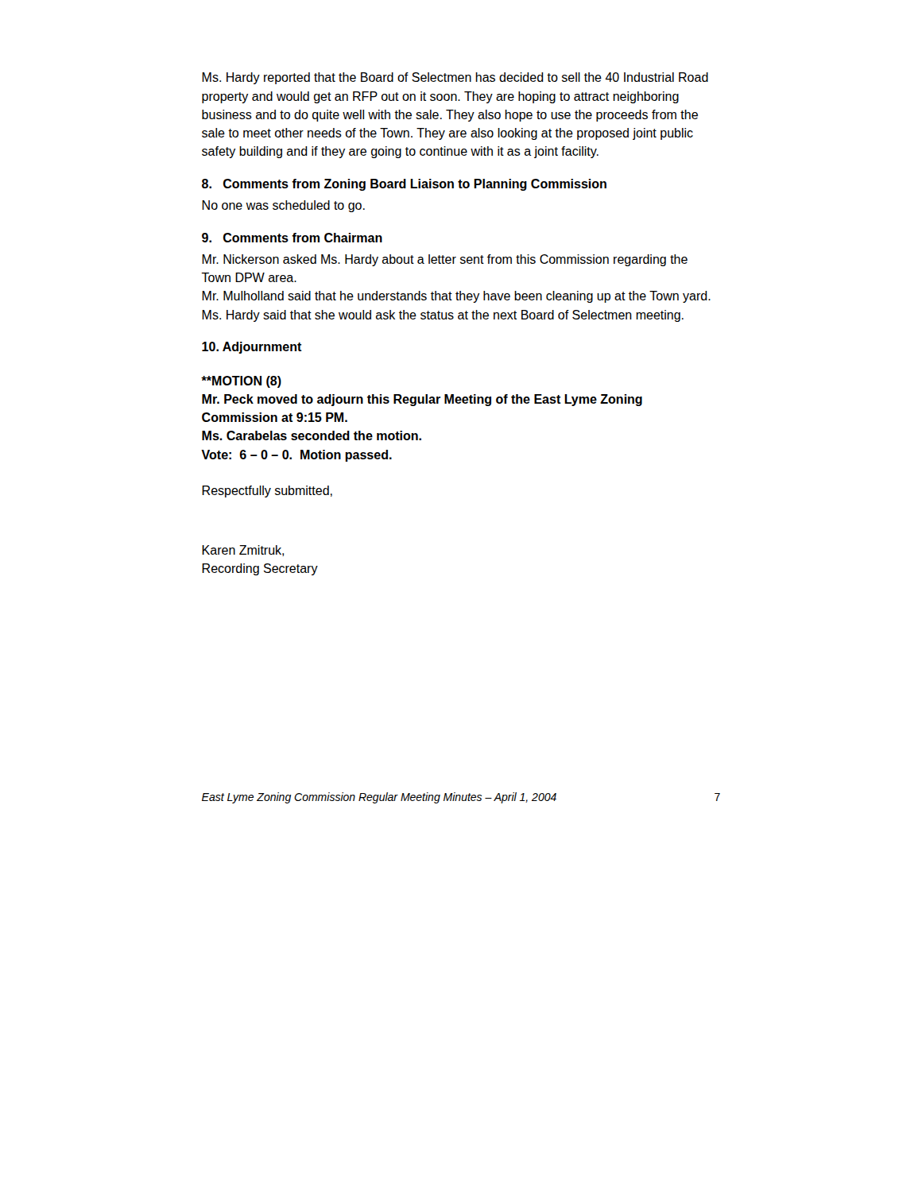Ms. Hardy reported that the Board of Selectmen has decided to sell the 40 Industrial Road property and would get an RFP out on it soon. They are hoping to attract neighboring business and to do quite well with the sale. They also hope to use the proceeds from the sale to meet other needs of the Town. They are also looking at the proposed joint public safety building and if they are going to continue with it as a joint facility.
8. Comments from Zoning Board Liaison to Planning Commission
No one was scheduled to go.
9. Comments from Chairman
Mr. Nickerson asked Ms. Hardy about a letter sent from this Commission regarding the Town DPW area.
Mr. Mulholland said that he understands that they have been cleaning up at the Town yard.
Ms. Hardy said that she would ask the status at the next Board of Selectmen meeting.
10. Adjournment
**MOTION (8)
Mr. Peck moved to adjourn this Regular Meeting of the East Lyme Zoning Commission at 9:15 PM.
Ms. Carabelas seconded the motion.
Vote: 6 – 0 – 0. Motion passed.
Respectfully submitted,
Karen Zmitruk,
Recording Secretary
East Lyme Zoning Commission Regular Meeting Minutes – April 1, 2004 7